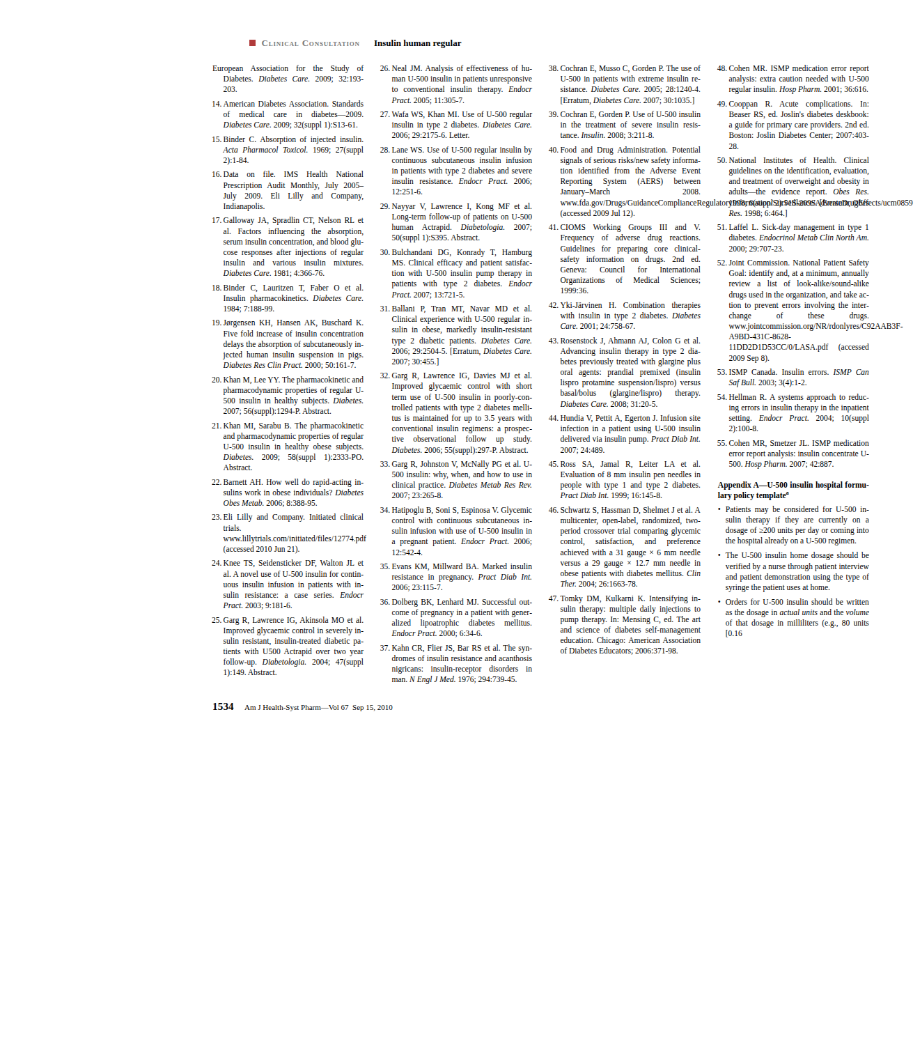Clinical Consultation Insulin human regular
European Association for the Study of Diabetes. Diabetes Care. 2009; 32:193-203.
14. American Diabetes Association. Standards of medical care in diabetes—2009. Diabetes Care. 2009; 32(suppl 1):S13-61.
15. Binder C. Absorption of injected insulin. Acta Pharmacol Toxicol. 1969; 27(suppl 2):1-84.
16. Data on file. IMS Health National Prescription Audit Monthly, July 2005–July 2009. Eli Lilly and Company, Indianapolis.
17. Galloway JA, Spradlin CT, Nelson RL et al. Factors influencing the absorption, serum insulin concentration, and blood glucose responses after injections of regular insulin and various insulin mixtures. Diabetes Care. 1981; 4:366-76.
18. Binder C, Lauritzen T, Faber O et al. Insulin pharmacokinetics. Diabetes Care. 1984; 7:188-99.
19. Jørgensen KH, Hansen AK, Buschard K. Five fold increase of insulin concentration delays the absorption of subcutaneously injected human insulin suspension in pigs. Diabetes Res Clin Pract. 2000; 50:161-7.
20. Khan M, Lee YY. The pharmacokinetic and pharmacodynamic properties of regular U-500 insulin in healthy subjects. Diabetes. 2007; 56(suppl):1294-P. Abstract.
21. Khan MI, Sarabu B. The pharmacokinetic and pharmacodynamic properties of regular U-500 insulin in healthy obese subjects. Diabetes. 2009; 58(suppl 1):2333-PO. Abstract.
22. Barnett AH. How well do rapid-acting insulins work in obese individuals? Diabetes Obes Metab. 2006; 8:388-95.
23. Eli Lilly and Company. Initiated clinical trials. www.lillytrials.com/initiated/files/12774.pdf (accessed 2010 Jun 21).
24. Knee TS, Seidensticker DF, Walton JL et al. A novel use of U-500 insulin for continuous insulin infusion in patients with insulin resistance: a case series. Endocr Pract. 2003; 9:181-6.
25. Garg R, Lawrence IG, Akinsola MO et al. Improved glycaemic control in severely insulin resistant, insulin-treated diabetic patients with U500 Actrapid over two year follow-up. Diabetologia. 2004; 47(suppl 1):149. Abstract.
26. Neal JM. Analysis of effectiveness of human U-500 insulin in patients unresponsive to conventional insulin therapy. Endocr Pract. 2005; 11:305-7.
27. Wafa WS, Khan MI. Use of U-500 regular insulin in type 2 diabetes. Diabetes Care. 2006; 29:2175-6. Letter.
28. Lane WS. Use of U-500 regular insulin by continuous subcutaneous insulin infusion in patients with type 2 diabetes and severe insulin resistance. Endocr Pract. 2006; 12:251-6.
29. Nayyar V, Lawrence I, Kong MF et al. Long-term follow-up of patients on U-500 human Actrapid. Diabetologia. 2007; 50(suppl 1):S395. Abstract.
30. Bulchandani DG, Konrady T, Hamburg MS. Clinical efficacy and patient satisfaction with U-500 insulin pump therapy in patients with type 2 diabetes. Endocr Pract. 2007; 13:721-5.
31. Ballani P, Tran MT, Navar MD et al. Clinical experience with U-500 regular insulin in obese, markedly insulin-resistant type 2 diabetic patients. Diabetes Care. 2006; 29:2504-5. [Erratum, Diabetes Care. 2007; 30:455.]
32. Garg R, Lawrence IG, Davies MJ et al. Improved glycaemic control with short term use of U-500 insulin in poorly-controlled patients with type 2 diabetes mellitus is maintained for up to 3.5 years with conventional insulin regimens: a prospective observational follow up study. Diabetes. 2006; 55(suppl):297-P. Abstract.
33. Garg R, Johnston V, McNally PG et al. U-500 insulin: why, when, and how to use in clinical practice. Diabetes Metab Res Rev. 2007; 23:265-8.
34. Hatipoglu B, Soni S, Espinosa V. Glycemic control with continuous subcutaneous insulin infusion with use of U-500 insulin in a pregnant patient. Endocr Pract. 2006; 12:542-4.
35. Evans KM, Millward BA. Marked insulin resistance in pregnancy. Pract Diab Int. 2006; 23:115-7.
36. Dolberg BK, Lenhard MJ. Successful outcome of pregnancy in a patient with generalized lipoatrophic diabetes mellitus. Endocr Pract. 2000; 6:34-6.
37. Kahn CR, Flier JS, Bar RS et al. The syndromes of insulin resistance and acanthosis nigricans: insulin-receptor disorders in man. N Engl J Med. 1976; 294:739-45.
38. Cochran E, Musso C, Gorden P. The use of U-500 in patients with extreme insulin resistance. Diabetes Care. 2005; 28:1240-4. [Erratum, Diabetes Care. 2007; 30:1035.]
39. Cochran E, Gorden P. Use of U-500 insulin in the treatment of severe insulin resistance. Insulin. 2008; 3:211-8.
40. Food and Drug Administration. Potential signals of serious risks/new safety information identified from the Adverse Event Reporting System (AERS) between January–March 2008. www.fda.gov/Drugs/GuidanceComplianceRegulatoryInformation/Surveillance/AdverseDrugEffects/ucm085914.htm (accessed 2009 Jul 12).
41. CIOMS Working Groups III and V. Frequency of adverse drug reactions. Guidelines for preparing core clinical-safety information on drugs. 2nd ed. Geneva: Council for International Organizations of Medical Sciences; 1999:36.
42. Yki-Järvinen H. Combination therapies with insulin in type 2 diabetes. Diabetes Care. 2001; 24:758-67.
43. Rosenstock J, Ahmann AJ, Colon G et al. Advancing insulin therapy in type 2 diabetes previously treated with glargine plus oral agents: prandial premixed (insulin lispro protamine suspension/lispro) versus basal/bolus (glargine/lispro) therapy. Diabetes Care. 2008; 31:20-5.
44. Hundia V, Pettit A, Egerton J. Infusion site infection in a patient using U-500 insulin delivered via insulin pump. Pract Diab Int. 2007; 24:489.
45. Ross SA, Jamal R, Leiter LA et al. Evaluation of 8 mm insulin pen needles in people with type 1 and type 2 diabetes. Pract Diab Int. 1999; 16:145-8.
46. Schwartz S, Hassman D, Shelmet J et al. A multicenter, open-label, randomized, two-period crossover trial comparing glycemic control, satisfaction, and preference achieved with a 31 gauge × 6 mm needle versus a 29 gauge × 12.7 mm needle in obese patients with diabetes mellitus. Clin Ther. 2004; 26:1663-78.
47. Tomky DM, Kulkarni K. Intensifying insulin therapy: multiple daily injections to pump therapy. In: Mensing C, ed. The art and science of diabetes self-management education. Chicago: American Association of Diabetes Educators; 2006:371-98.
48. Cohen MR. ISMP medication error report analysis: extra caution needed with U-500 regular insulin. Hosp Pharm. 2001; 36:616.
49. Cooppan R. Acute complications. In: Beaser RS, ed. Joslin's diabetes deskbook: a guide for primary care providers. 2nd ed. Boston: Joslin Diabetes Center; 2007:403-28.
50. National Institutes of Health. Clinical guidelines on the identification, evaluation, and treatment of overweight and obesity in adults—the evidence report. Obes Res. 1998; 6(suppl 2):51S-209S. [Erratum, Obes Res. 1998; 6:464.]
51. Laffel L. Sick-day management in type 1 diabetes. Endocrinol Metab Clin North Am. 2000; 29:707-23.
52. Joint Commission. National Patient Safety Goal: identify and, at a minimum, annually review a list of look-alike/sound-alike drugs used in the organization, and take action to prevent errors involving the interchange of these drugs. www.jointcommission.org/NR/rdonlyres/C92AAB3F-A9BD-431C-8628-11DD2D1D53CC/0/LASA.pdf (accessed 2009 Sep 8).
53. ISMP Canada. Insulin errors. ISMP Can Saf Bull. 2003; 3(4):1-2.
54. Hellman R. A systems approach to reducing errors in insulin therapy in the inpatient setting. Endocr Pract. 2004; 10(suppl 2):100-8.
55. Cohen MR, Smetzer JL. ISMP medication error report analysis: insulin concentrate U-500. Hosp Pharm. 2007; 42:887.
Appendix A—U-500 insulin hospital formulary policy templatea
Patients may be considered for U-500 insulin therapy if they are currently on a dosage of ≥200 units per day or coming into the hospital already on a U-500 regimen.
The U-500 insulin home dosage should be verified by a nurse through patient interview and patient demonstration using the type of syringe the patient uses at home.
Orders for U-500 insulin should be written as the dosage in actual units and the volume of that dosage in milliliters (e.g., 80 units [0.16
1534 Am J Health-Syst Pharm—Vol 67 Sep 15, 2010